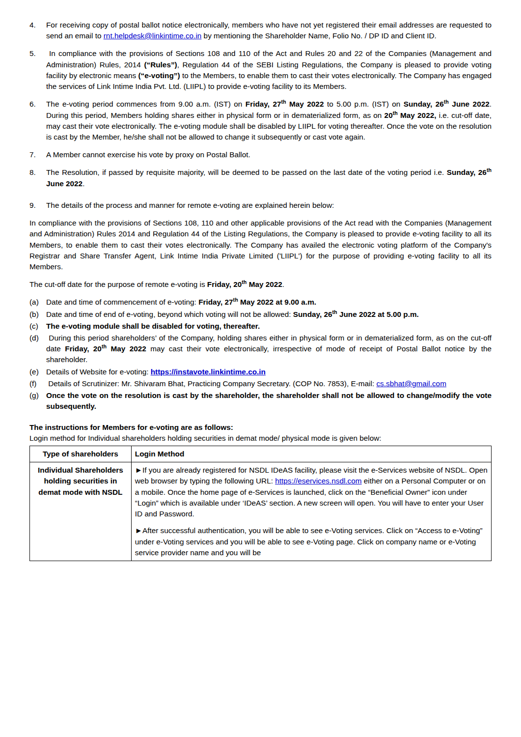4. For receiving copy of postal ballot notice electronically, members who have not yet registered their email addresses are requested to send an email to rnt.helpdesk@linkintime.co.in by mentioning the Shareholder Name, Folio No. / DP ID and Client ID.
5. In compliance with the provisions of Sections 108 and 110 of the Act and Rules 20 and 22 of the Companies (Management and Administration) Rules, 2014 (“Rules”), Regulation 44 of the SEBI Listing Regulations, the Company is pleased to provide voting facility by electronic means (“e-voting”) to the Members, to enable them to cast their votes electronically. The Company has engaged the services of Link Intime India Pvt. Ltd. (LIIPL) to provide e-voting facility to its Members.
6. The e-voting period commences from 9.00 a.m. (IST) on Friday, 27th May 2022 to 5.00 p.m. (IST) on Sunday, 26th June 2022. During this period, Members holding shares either in physical form or in dematerialized form, as on 20th May 2022, i.e. cut-off date, may cast their vote electronically. The e-voting module shall be disabled by LIIPL for voting thereafter. Once the vote on the resolution is cast by the Member, he/she shall not be allowed to change it subsequently or cast vote again.
7. A Member cannot exercise his vote by proxy on Postal Ballot.
8. The Resolution, if passed by requisite majority, will be deemed to be passed on the last date of the voting period i.e. Sunday, 26th June 2022.
9. The details of the process and manner for remote e-voting are explained herein below:
In compliance with the provisions of Sections 108, 110 and other applicable provisions of the Act read with the Companies (Management and Administration) Rules 2014 and Regulation 44 of the Listing Regulations, the Company is pleased to provide e-voting facility to all its Members, to enable them to cast their votes electronically. The Company has availed the electronic voting platform of the Company's Registrar and Share Transfer Agent, Link Intime India Private Limited ('LIIPL') for the purpose of providing e-voting facility to all its Members.
The cut-off date for the purpose of remote e-voting is Friday, 20th May 2022.
(a) Date and time of commencement of e-voting: Friday, 27th May 2022 at 9.00 a.m.
(b) Date and time of end of e-voting, beyond which voting will not be allowed: Sunday, 26th June 2022 at 5.00 p.m.
(c) The e-voting module shall be disabled for voting, thereafter.
(d) During this period shareholders’ of the Company, holding shares either in physical form or in dematerialized form, as on the cut-off date Friday, 20th May 2022 may cast their vote electronically, irrespective of mode of receipt of Postal Ballot notice by the shareholder.
(e) Details of Website for e-voting: https://instavote.linkintime.co.in
(f) Details of Scrutinizer: Mr. Shivaram Bhat, Practicing Company Secretary. (COP No. 7853), E-mail: cs.sbhat@gmail.com
(g) Once the vote on the resolution is cast by the shareholder, the shareholder shall not be allowed to change/modify the vote subsequently.
The instructions for Members for e-voting are as follows:
Login method for Individual shareholders holding securities in demat mode/ physical mode is given below:
| Type of shareholders | Login Method |
| --- | --- |
| Individual Shareholders holding securities in demat mode with NSDL | ► If you are already registered for NSDL IDeAS facility, please visit the e-Services website of NSDL. Open web browser by typing the following URL: https://eservices.nsdl.com either on a Personal Computer or on a mobile. Once the home page of e-Services is launched, click on the “Beneficial Owner” icon under “Login” which is available under ‘IDeAS’ section. A new screen will open. You will have to enter your User ID and Password. ► After successful authentication, you will be able to see e-Voting services. Click on “Access to e-Voting” under e-Voting services and you will be able to see e-Voting page. Click on company name or e-Voting service provider name and you will be |